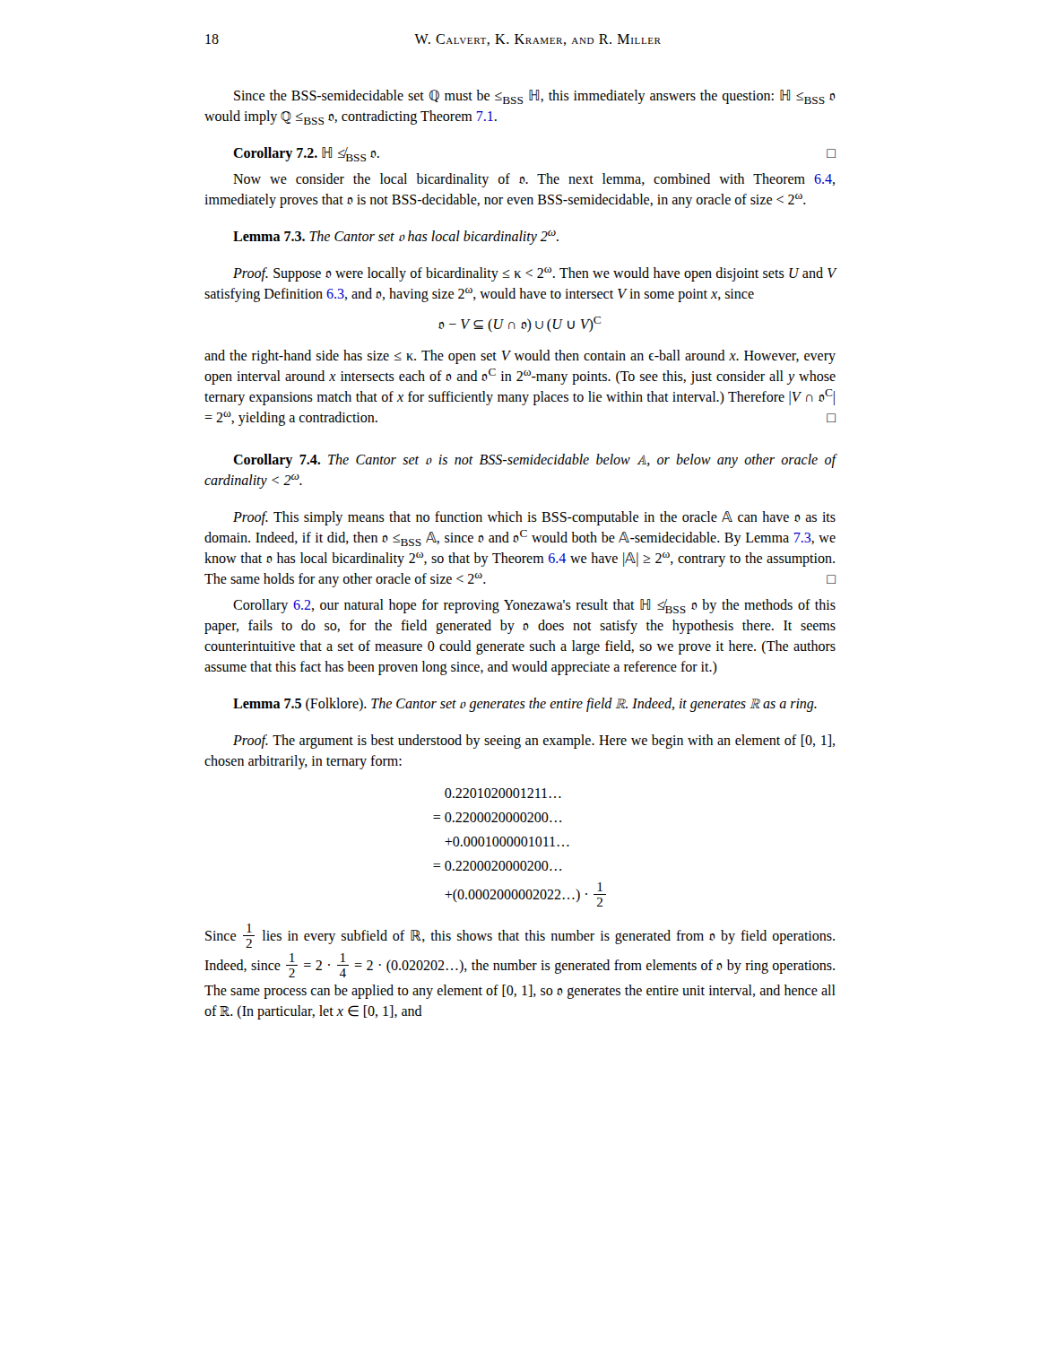18 W. Calvert, K. Kramer, and R. Miller
Since the BSS-semidecidable set ℚ must be ≤BSS ℍ, this immediately answers the question: ℍ ≤BSS 𝔬 would imply ℚ ≤BSS 𝔬, contradicting Theorem 7.1.
Corollary 7.2. ℍ ≰BSS 𝔬. □
Now we consider the local bicardinality of 𝔬. The next lemma, combined with Theorem 6.4, immediately proves that 𝔬 is not BSS-decidable, nor even BSS-semidecidable, in any oracle of size < 2ω.
Lemma 7.3. The Cantor set 𝔬 has local bicardinality 2ω.
Proof. Suppose 𝔬 were locally of bicardinality ≤ κ < 2ω. Then we would have open disjoint sets U and V satisfying Definition 6.3, and 𝔬, having size 2ω, would have to intersect V in some point x, since
𝔬 − V ⊆ (U ∩ 𝔬) ∪ (U ∪ V)C
and the right-hand side has size ≤ κ. The open set V would then contain an ϵ-ball around x. However, every open interval around x intersects each of 𝔬 and 𝔬C in 2ω-many points. (To see this, just consider all y whose ternary expansions match that of x for sufficiently many places to lie within that interval.) Therefore |V ∩ 𝔬C| = 2ω, yielding a contradiction. □
Corollary 7.4. The Cantor set 𝔬 is not BSS-semidecidable below 𝔸, or below any other oracle of cardinality < 2ω.
Proof. This simply means that no function which is BSS-computable in the oracle 𝔸 can have 𝔬 as its domain. Indeed, if it did, then 𝔬 ≤BSS 𝔸, since 𝔬 and 𝔬C would both be 𝔸-semidecidable. By Lemma 7.3, we know that 𝔬 has local bicardinality 2ω, so that by Theorem 6.4 we have |𝔸| ≥ 2ω, contrary to the assumption. The same holds for any other oracle of size < 2ω. □
Corollary 6.2, our natural hope for reproving Yonezawa's result that ℍ ≰BSS 𝔬 by the methods of this paper, fails to do so, for the field generated by 𝔬 does not satisfy the hypothesis there. It seems counterintuitive that a set of measure 0 could generate such a large field, so we prove it here. (The authors assume that this fact has been proven long since, and would appreciate a reference for it.)
Lemma 7.5 (Folklore). The Cantor set 𝔬 generates the entire field ℝ. Indeed, it generates ℝ as a ring.
Proof. The argument is best understood by seeing an example. Here we begin with an element of [0, 1], chosen arbitrarily, in ternary form:
| | 0.2201020001211… |
| = | 0.2200020000200… |
| | +0.0001000001011… |
| = | 0.2200020000200… |
| | +(0.0002000002022…) · 1 2 |
Since 12 lies in every subfield of ℝ, this shows that this number is generated from 𝔬 by field operations. Indeed, since 12 = 2 · 14 = 2 · (0.020202…), the number is generated from elements of 𝔬 by ring operations. The same process can be applied to any element of [0, 1], so 𝔬 generates the entire unit interval, and hence all of ℝ. (In particular, let x ∈ [0, 1], and